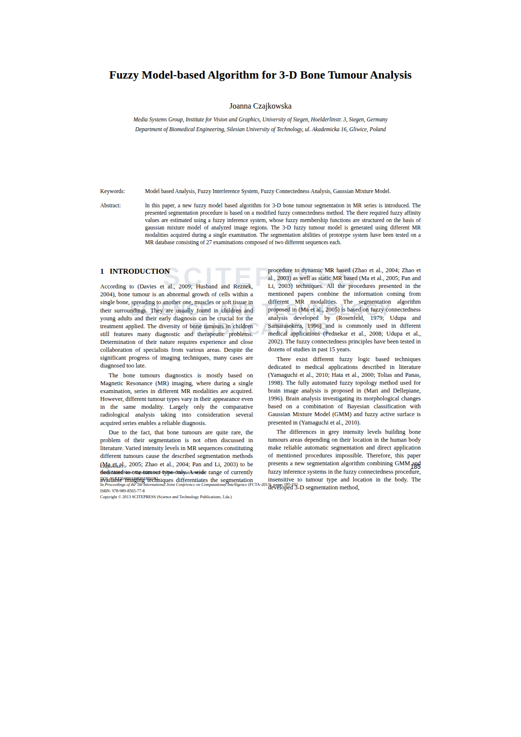Fuzzy Model-based Algorithm for 3-D Bone Tumour Analysis
Joanna Czajkowska
Media Systems Group, Institute for Vision and Graphics, University of Siegen, Hoelderlinstr. 3, Siegen, Germany
Department of Biomedical Engineering, Silesian University of Technology, ul. Akademicka 16, Gliwice, Poland
Keywords:
Model based Analysis, Fuzzy Interference System, Fuzzy Connectedness Analysis, Gaussian Mixture Model.
Abstract:
In this paper, a new fuzzy model based algorithm for 3-D bone tumour segmentation in MR series is introduced. The presented segmentation procedure is based on a modified fuzzy connectedness method. The there required fuzzy affinity values are estimated using a fuzzy inference system, whose fuzzy membership functions are structured on the basis of gaussian mixture model of analyzed image regions. The 3-D fuzzy tumour model is generated using different MR modalities acquired during a single examination. The segmentation abilities of prototype system have been tested on a MR database consisting of 27 examinations composed of two different sequences each.
SCITEPRESS SCIENCE AND TECHNOLOGY PUBLICATIONS
1 INTRODUCTION
According to (Davies et al., 2009; Husband and Reznek, 2004), bone tumour is an abnormal growth of cells within a single bone, spreading to another one, muscles or soft tissue in their surroundings. They are usually found in children and young adults and their early diagnosis can be crucial for the treatment applied. The diversity of bone tumours in children still features many diagnostic and therapeutic problems. Determination of their nature requires experience and close collaboration of specialists from various areas. Despite the significant progress of imaging techniques, many cases are diagnosed too late.
The bone tumours diagnostics is mostly based on Magnetic Resonance (MR) imaging, where during a single examination, series in different MR modalities are acquired. However, different tumour types vary in their appearance even in the same modality. Largely only the comparative radiological analysis taking into consideration several acquired series enables a reliable diagnosis.
Due to the fact, that bone tumours are quite rare, the problem of their segmentation is not often discussed in literature. Varied intensity levels in MR sequences constituting different tumours cause the described segmentation methods (Ma et al., 2005; Zhao et al., 2004; Pan and Li, 2003) to be dedicated to one tumour type only. A wide range of currently available imaging techniques differentiates the segmentation procedure to dynamic MR based (Zhao et al., 2004; Zhao et al., 2003) as well as static MR based (Ma et al., 2005; Pan and Li, 2003) techniques. All the procedures presented in the mentioned papers combine the information coming from different MR modalities. The segmentation algorithm proposed in (Ma et al., 2005) is based on fuzzy connectedness analysis developed by (Rosenfeld, 1979; Udupa and Samarasekera, 1996) and is commonly used in different medical applications (Pednekar et al., 2008; Udupa et al., 2002). The fuzzy connectedness principles have been tested in dozens of studies in past 15 years.
There exist different fuzzy logic based techniques dedicated to medical applications described in literature (Yamaguchi et al., 2010; Hata et al., 2000; Tolias and Panas, 1998). The fully automated fuzzy topology method used for brain image analysis is proposed in (Mari and Dellepiane, 1996). Brain analysis investigating its morphological changes based on a combination of Bayesian classification with Gaussian Mixture Model (GMM) and fuzzy active surface is presented in (Yamaguchi et al., 2010).
The differences in grey intensity levels building bone tumours areas depending on their location in the human body make reliable automatic segmentation and direct application of mentioned procedures impossible. Therefore, this paper presents a new segmentation algorithm combining GMM and fuzzy inference systems in the fuzzy connectedness procedure, insensitive to tumour type and location in the body. The developed 3-D segmentation method,
185 Czajkowska J.. Fuzzy Model-based Algorithm for 3-D Bone Tumour Analysis. DOI: 10.5220/0004498301850192 In Proceedings of the 5th International Joint Conference on Computational Intelligence (FCTA-2013), pages 185-192 ISBN: 978-989-8565-77-8 Copyright © 2013 SCITEPRESS (Science and Technology Publications, Lda.)